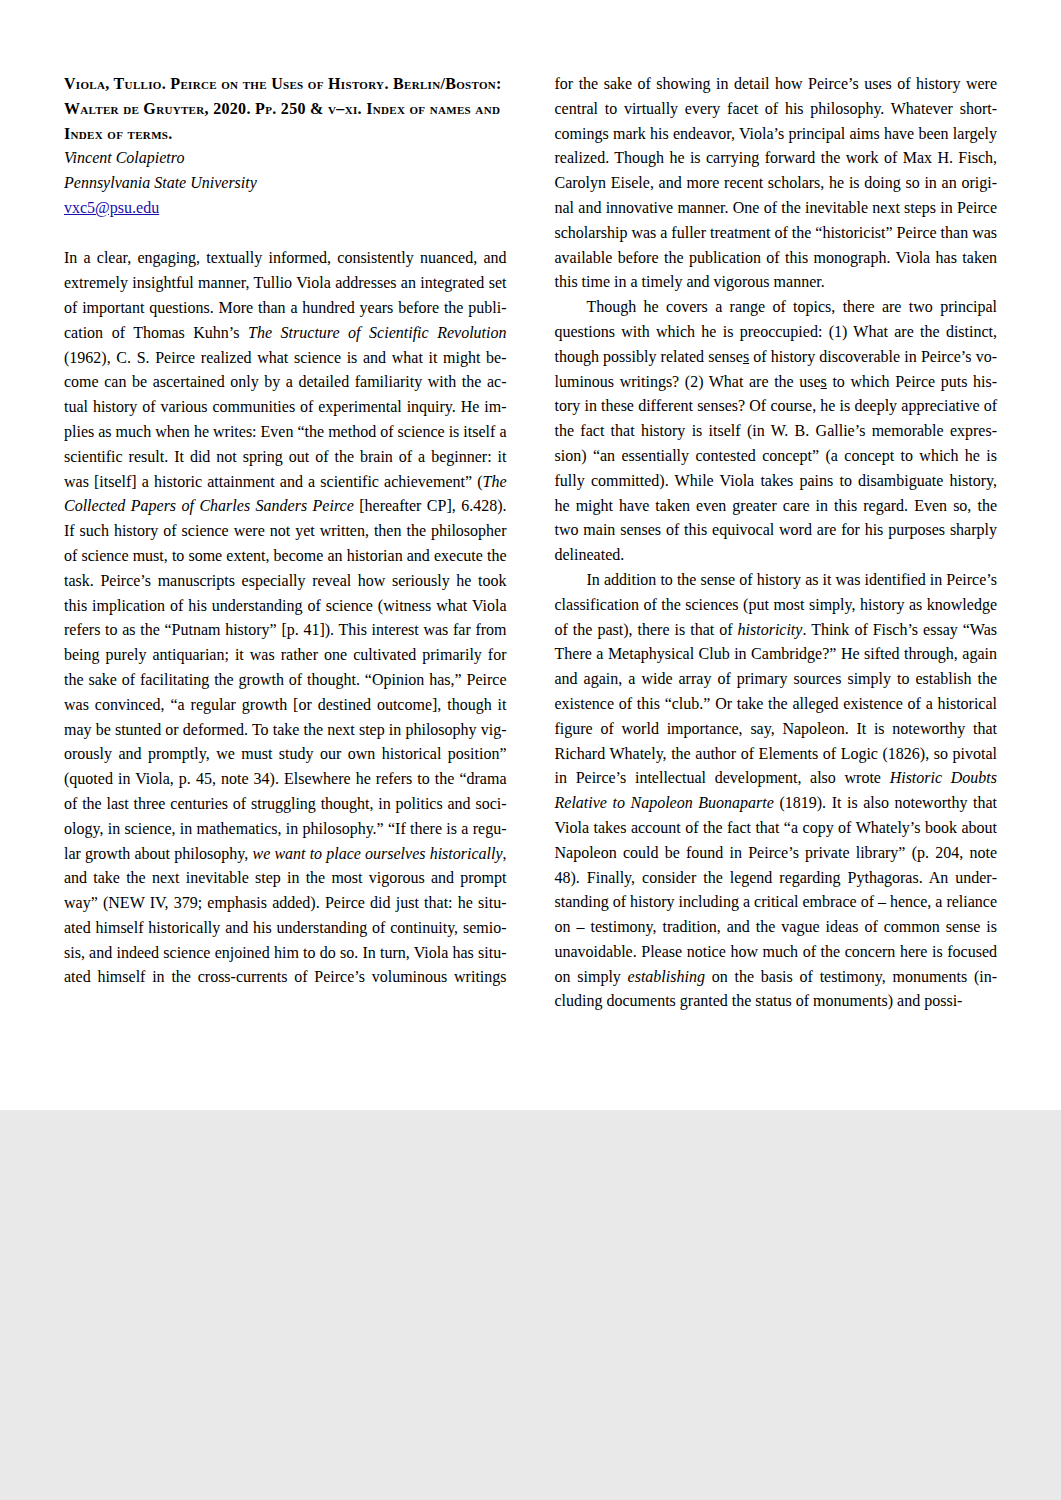Viola, Tullio. Peirce on the Uses of History. Berlin/Boston: Walter de Gruyter, 2020. Pp. 250 & v–xi. Index of names and Index of terms.
Vincent Colapietro
Pennsylvania State University
vxc5@psu.edu
In a clear, engaging, textually informed, consistently nuanced, and extremely insightful manner, Tullio Viola addresses an integrated set of important questions. More than a hundred years before the publication of Thomas Kuhn’s The Structure of Scientific Revolution (1962), C. S. Peirce realized what science is and what it might become can be ascertained only by a detailed familiarity with the actual history of various communities of experimental inquiry. He implies as much when he writes: Even “the method of science is itself a scientific result. It did not spring out of the brain of a beginner: it was [itself] a historic attainment and a scientific achievement” (The Collected Papers of Charles Sanders Peirce [hereafter CP], 6.428). If such history of science were not yet written, then the philosopher of science must, to some extent, become an historian and execute the task. Peirce’s manuscripts especially reveal how seriously he took this implication of his understanding of science (witness what Viola refers to as the “Putnam history” [p. 41]). This interest was far from being purely antiquarian; it was rather one cultivated primarily for the sake of facilitating the growth of thought. “Opinion has,” Peirce was convinced, “a regular growth [or destined outcome], though it may be stunted or deformed. To take the next step in philosophy vigorously and promptly, we must study our own historical position” (quoted in Viola, p. 45, note 34). Elsewhere he refers to the “drama of the last three centuries of struggling thought, in politics and sociology, in science, in mathematics, in philosophy.” “If there is a regular growth about philosophy, we want to place ourselves historically, and take the next inevitable step in the most vigorous and prompt way” (NEW IV, 379; emphasis added). Peirce did just that: he situated himself historically and his understanding of continuity, semiosis, and indeed science enjoined him to do so. In turn, Viola has situated himself in the cross-currents of Peirce’s voluminous writings for the sake of showing in detail how Peirce’s uses of history were central to virtually every facet of his philosophy. Whatever shortcomings mark his endeavor, Viola’s principal aims have been largely realized. Though he is carrying forward the work of Max H. Fisch, Carolyn Eisele, and more recent scholars, he is doing so in an original and innovative manner. One of the inevitable next steps in Peirce scholarship was a fuller treatment of the “historicist” Peirce than was available before the publication of this monograph. Viola has taken this time in a timely and vigorous manner.
Though he covers a range of topics, there are two principal questions with which he is preoccupied: (1) What are the distinct, though possibly related senses of history discoverable in Peirce’s voluminous writings? (2) What are the uses to which Peirce puts history in these different senses? Of course, he is deeply appreciative of the fact that history is itself (in W. B. Gallie’s memorable expression) “an essentially contested concept” (a concept to which he is fully committed). While Viola takes pains to disambiguate history, he might have taken even greater care in this regard. Even so, the two main senses of this equivocal word are for his purposes sharply delineated.
In addition to the sense of history as it was identified in Peirce’s classification of the sciences (put most simply, history as knowledge of the past), there is that of historicity. Think of Fisch’s essay “Was There a Metaphysical Club in Cambridge?” He sifted through, again and again, a wide array of primary sources simply to establish the existence of this “club.” Or take the alleged existence of a historical figure of world importance, say, Napoleon. It is noteworthy that Richard Whately, the author of Elements of Logic (1826), so pivotal in Peirce’s intellectual development, also wrote Historic Doubts Relative to Napoleon Buonaparte (1819). It is also noteworthy that Viola takes account of the fact that “a copy of Whately’s book about Napoleon could be found in Peirce’s private library” (p. 204, note 48). Finally, consider the legend regarding Pythagoras. An understanding of history including a critical embrace of – hence, a reliance on – testimony, tradition, and the vague ideas of common sense is unavoidable. Please notice how much of the concern here is focused on simply establishing on the basis of testimony, monuments (including documents granted the status of monuments) and possi-